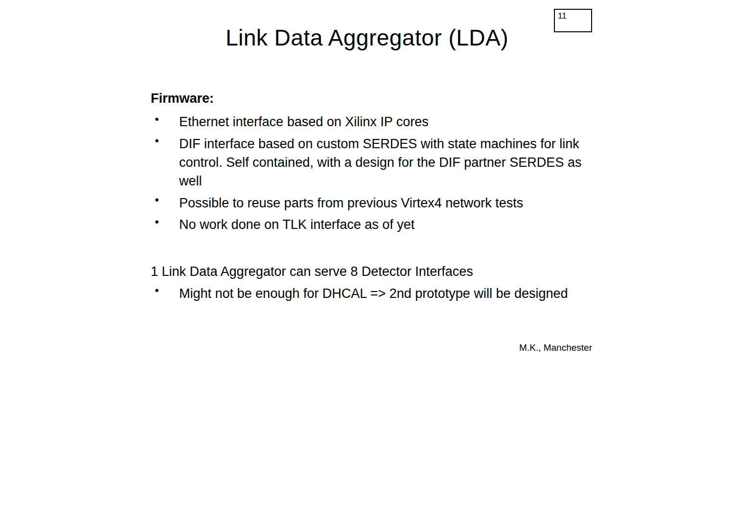11
Link Data Aggregator (LDA)
Firmware:
Ethernet interface based on Xilinx IP cores
DIF interface based on custom SERDES with state machines for link control. Self contained, with a design for the DIF partner SERDES as well
Possible to reuse parts from previous Virtex4 network tests
No work done on TLK interface as of yet
1 Link Data Aggregator can serve 8 Detector Interfaces
Might not be enough for DHCAL => 2nd prototype will be designed
M.K., Manchester